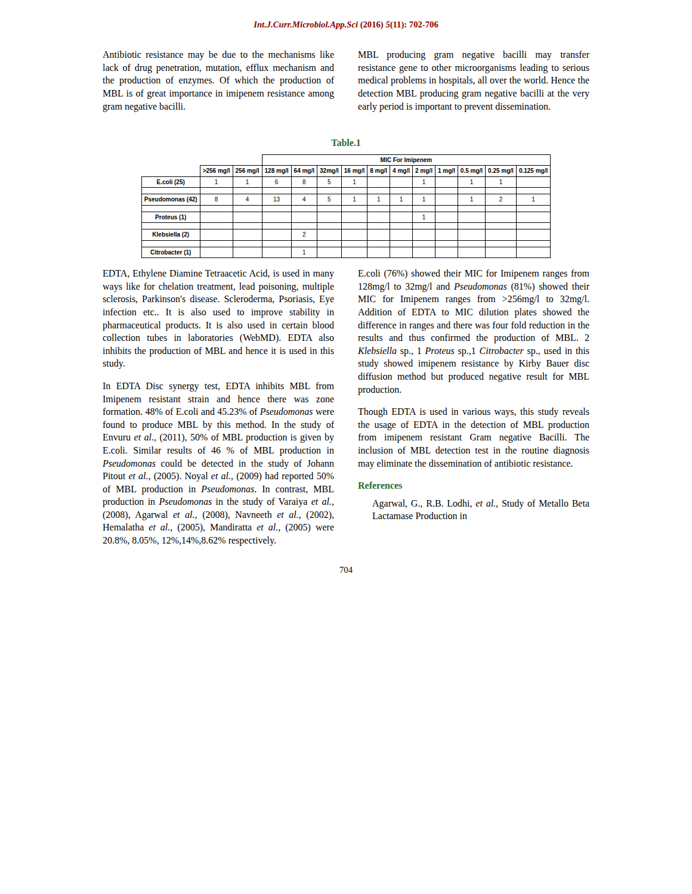Int.J.Curr.Microbiol.App.Sci (2016) 5(11): 702-706
Antibiotic resistance may be due to the mechanisms like lack of drug penetration, mutation, efflux mechanism and the production of enzymes. Of which the production of MBL is of great importance in imipenem resistance among gram negative bacilli.
MBL producing gram negative bacilli may transfer resistance gene to other microorganisms leading to serious medical problems in hospitals, all over the world. Hence the detection MBL producing gram negative bacilli at the very early period is important to prevent dissemination.
Table.1
| | | | MIC For Imipenem |
| | >256 mg/l | 256 mg/l | 128 mg/l | 64 mg/l | 32mg/l | 16 mg/l | 8 mg/l | 4 mg/l | 2 mg/l | 1 mg/l | 0.5 mg/l | 0.25 mg/l | 0.125 mg/l |
| E.coli (25) | 1 | 1 | 6 | 8 | 5 | 1 | | | 1 | | 1 | 1 | |
| Pseudomonas (42) | 8 | 4 | 13 | 4 | 5 | 1 | 1 | 1 | 1 | | 1 | 2 | 1 |
| Proteus (1) | | | | | | | | | 1 | | | | |
| Klebsiella (2) | | | | 2 | | | | | | | | | |
| Citrobacter (1) | | | | 1 | | | | | | | | | |
EDTA, Ethylene Diamine Tetraacetic Acid, is used in many ways like for chelation treatment, lead poisoning, multiple sclerosis, Parkinson's disease. Scleroderma, Psoriasis, Eye infection etc.. It is also used to improve stability in pharmaceutical products. It is also used in certain blood collection tubes in laboratories (WebMD). EDTA also inhibits the production of MBL and hence it is used in this study.
In EDTA Disc synergy test, EDTA inhibits MBL from Imipenem resistant strain and hence there was zone formation. 48% of E.coli and 45.23% of Pseudomonas were found to produce MBL by this method. In the study of Envuru et al., (2011), 50% of MBL production is given by E.coli. Similar results of 46 % of MBL production in Pseudomonas could be detected in the study of Johann Pitout et al., (2005). Noyal et al., (2009) had reported 50% of MBL production in Pseudomonas. In contrast, MBL production in Pseudomonas in the study of Varaiya et al., (2008), Agarwal et al., (2008), Navneeth et al., (2002), Hemalatha et al., (2005), Mandiratta et al., (2005) were 20.8%, 8.05%, 12%,14%,8.62% respectively.
E.coli (76%) showed their MIC for Imipenem ranges from 128mg/l to 32mg/l and Pseudomonas (81%) showed their MIC for Imipenem ranges from >256mg/l to 32mg/l. Addition of EDTA to MIC dilution plates showed the difference in ranges and there was four fold reduction in the results and thus confirmed the production of MBL. 2 Klebsiella sp., 1 Proteus sp.,1 Citrobacter sp., used in this study showed imipenem resistance by Kirby Bauer disc diffusion method but produced negative result for MBL production.
Though EDTA is used in various ways, this study reveals the usage of EDTA in the detection of MBL production from imipenem resistant Gram negative Bacilli. The inclusion of MBL detection test in the routine diagnosis may eliminate the dissemination of antibiotic resistance.
References
Agarwal, G., R.B. Lodhi, et al., Study of Metallo Beta Lactamase Production in
704